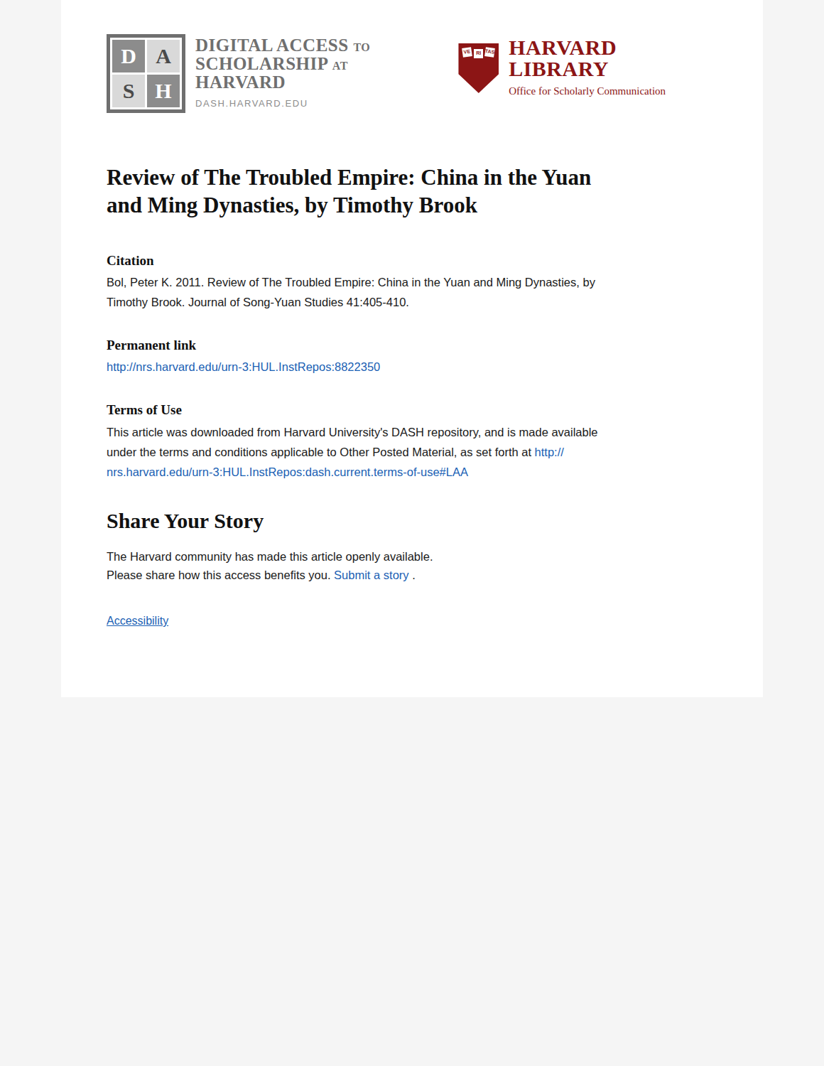D A S H
DIGITAL ACCESS TO
SCHOLARSHIP AT HARVARD
DASH.HARVARD.EDU
VE
RI
TAS
HARVARD LIBRARY
Office for Scholarly Communication
Review of The Troubled Empire: China in the Yuan
and Ming Dynasties, by Timothy Brook
Citation
Bol, Peter K. 2011. Review of The Troubled Empire: China in the Yuan and Ming Dynasties, by
Timothy Brook. Journal of Song-Yuan Studies 41:405-410.
Permanent link
http://nrs.harvard.edu/urn-3:HUL.InstRepos:8822350
Terms of Use
This article was downloaded from Harvard University's DASH repository, and is made available
under the terms and conditions applicable to Other Posted Material, as set forth at http://
nrs.harvard.edu/urn-3:HUL.InstRepos:dash.current.terms-of-use#LAA
Share Your Story
The Harvard community has made this article openly available.
Please share how this access benefits you. Submit a story .
Accessibility